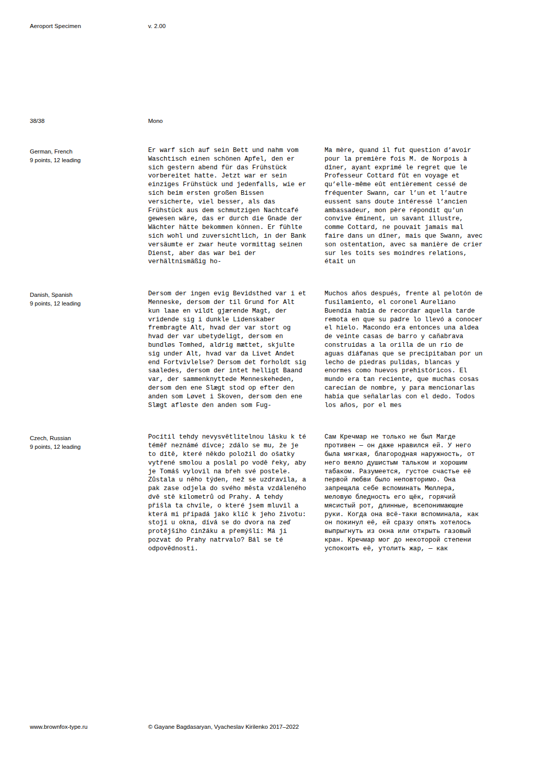Aeroport Specimen
v. 2.00
38/38
Mono
German, French
9 points, 12 leading
Er warf sich auf sein Bett und nahm vom Waschtisch einen schönen Apfel, den er sich gestern abend für das Frühstück vorbereitet hatte. Jetzt war er sein einziges Frühstück und jedenfalls, wie er sich beim ersten großen Bissen versicherte, viel besser, als das Frühstück aus dem schmutzigen Nachtcafé gewesen wäre, das er durch die Gnade der Wächter hätte bekommen können. Er fühlte sich wohl und zuversichtlich, in der Bank versäumte er zwar heute vormittag seinen Dienst, aber das war bei der verhältnismäßig ho-
Ma mère, quand il fut question d’avoir pour la première fois M. de Norpois à dîner, ayant exprimé le regret que le Professeur Cottard fût en voyage et qu’elle-même eût entièrement cessé de fréquenter Swann, car l’un et l’autre eussent sans doute intéressé l’ancien ambassadeur, mon père répondit qu’un convive éminent, un savant illustre, comme Cottard, ne pouvait jamais mal faire dans un dîner, mais que Swann, avec son ostentation, avec sa manière de crier sur les toits ses moindres relations, était un
Danish, Spanish
9 points, 12 leading
Dersom der ingen evig Bevidsthed var i et Menneske, dersom der til Grund for Alt kun laae en vildt gjærende Magt, der vridende sig i dunkle Lidenskaber frembragte Alt, hvad der var stort og hvad der var ubetydeligt, dersom en bundløs Tomhed, aldrig mættet, skjulte sig under Alt, hvad var da Livet Andet end Fortvivlelse? Dersom det forholdt sig saaledes, dersom der intet helligt Baand var, der sammenknyttede Menneskeheden, dersom den ene Slægt stod op efter den anden som Løvet i Skoven, dersom den ene Slægt afløste den anden som Fug-
Muchos años después, frente al pelotón de fusilamiento, el coronel Aureliano Buendía había de recordar aquella tarde remota en que su padre lo llevó a conocer el hielo. Macondo era entonces una aldea de veinte casas de barro y cañabrava construidas a la orilla de un río de aguas diáfanas que se precipitaban por un lecho de piedras pulidas, blancas y enormes como huevos prehistóricos. El mundo era tan reciente, que muchas cosas carecían de nombre, y para mencionarlas había que señalarlas con el dedo. Todos los años, por el mes
Czech, Russian
9 points, 12 leading
Pocítil tehdy nevysvětlitelnou lásku k té téměř neznámé dívce; zdálo se mu, že je to dítě, které někdo položil do ošatky vytřené smolou a poslal po vodě řeky, aby je Tomáš vylovil na břeh své postele. Zůstala u něho týden, než se uzdravila, a pak zase odjela do svého města vzdáleného dvě stě kilometrů od Prahy. A tehdy přišla ta chvíle, o které jsem mluvil a která mi připadá jako klíč k jeho životu: stojí u okna, dívá se do dvora na zeď protějšího činžáku a přemýšlí: Má ji pozvat do Prahy natrvalo? Bál se té odpovědnosti.
Сам Кречмар не только не был Магде противен — он даже нравился ей. У него была мягкая, благородная наружность, от него веяло душистым тальком и хорошим табаком. Разумеется, густое счастье её первой любви было неповторимо. Она запрещала себе вспоминать Мюллера, меловую бледность его щёк, горячий мясистый рот, длинные, всепонимающие руки. Когда она всё-таки вспоминала, как он покинул её, ей сразу опять хотелось выпрыгнуть из окна или открыть газовый кран. Кречмар мог до некоторой степени успокоить её, утолить жар, — как
www.brownfox-type.ru
© Gayane Bagdasaryan, Vyacheslav Kirilenko 2017–2022